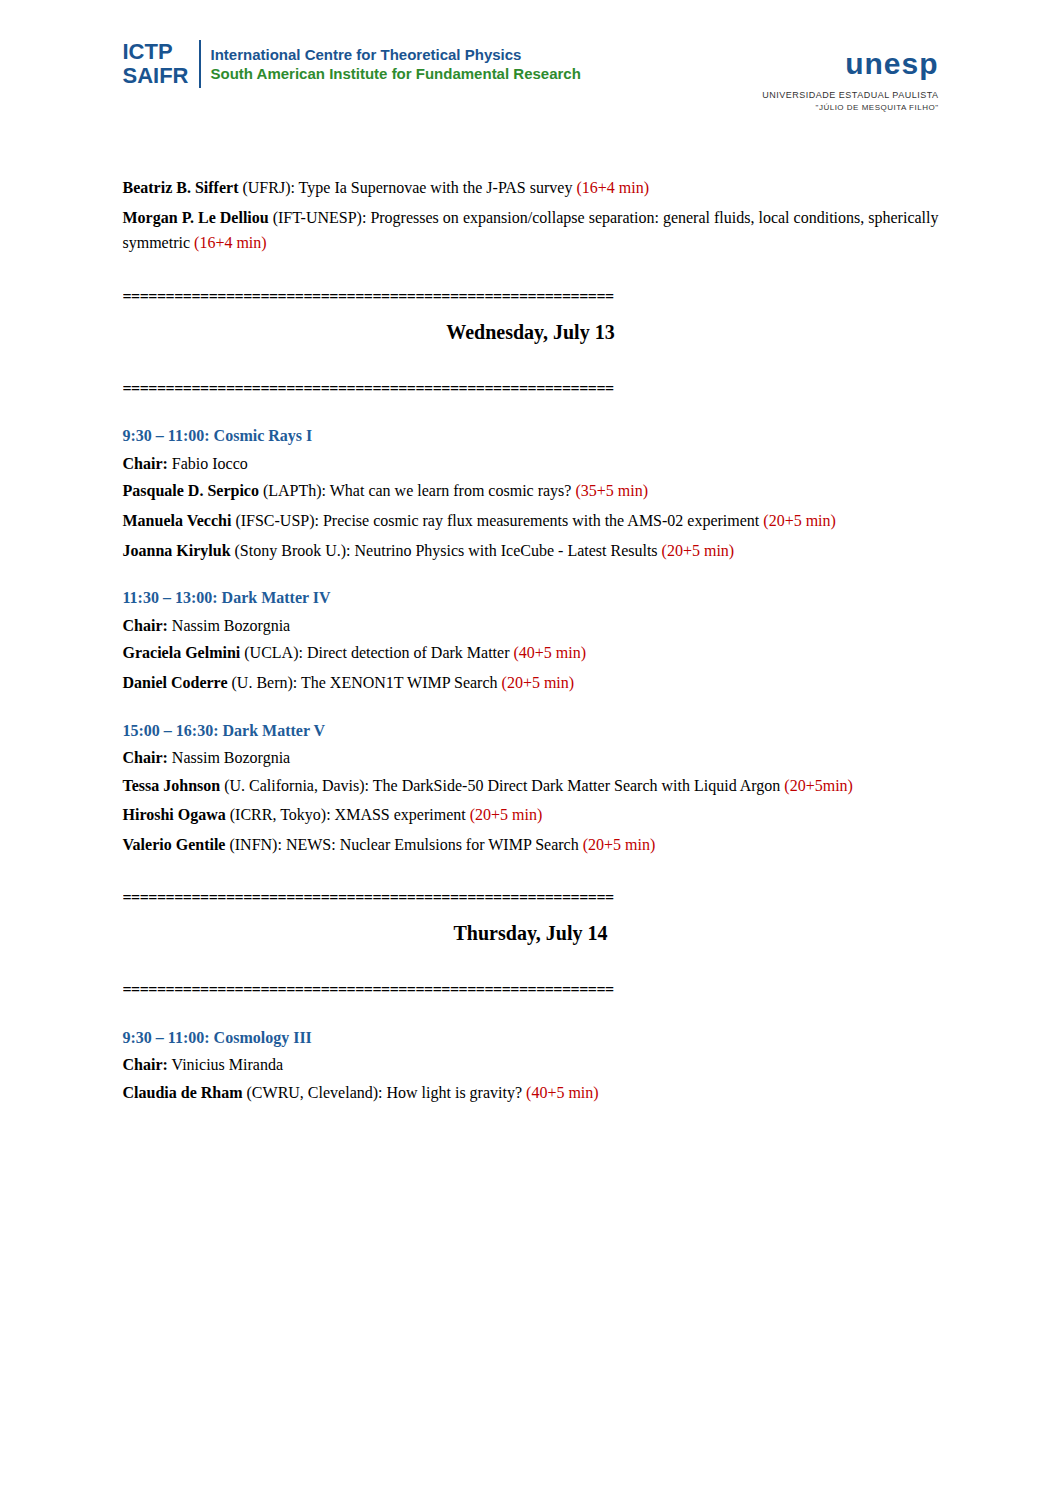ICTP
SAIFR
International Centre for Theoretical Physics
South American Institute for Fundamental Research
unesp
UNIVERSIDADE ESTADUAL PAULISTA
"JÚLIO DE MESQUITA FILHO"
Beatriz B. Siffert (UFRJ): Type Ia Supernovae with the J-PAS survey (16+4 min)
Morgan P. Le Delliou (IFT-UNESP): Progresses on expansion/collapse separation: general fluids, local conditions, spherically symmetric (16+4 min)
=========================================================
Wednesday, July 13
=========================================================
9:30 – 11:00: Cosmic Rays I
Chair: Fabio Iocco
Pasquale D. Serpico (LAPTh): What can we learn from cosmic rays? (35+5 min)
Manuela Vecchi (IFSC-USP): Precise cosmic ray flux measurements with the AMS-02 experiment (20+5 min)
Joanna Kiryluk (Stony Brook U.): Neutrino Physics with IceCube - Latest Results (20+5 min)
11:30 – 13:00: Dark Matter IV
Chair: Nassim Bozorgnia
Graciela Gelmini (UCLA): Direct detection of Dark Matter (40+5 min)
Daniel Coderre (U. Bern): The XENON1T WIMP Search (20+5 min)
15:00 – 16:30: Dark Matter V
Chair: Nassim Bozorgnia
Tessa Johnson (U. California, Davis): The DarkSide-50 Direct Dark Matter Search with Liquid Argon (20+5min)
Hiroshi Ogawa (ICRR, Tokyo): XMASS experiment (20+5 min)
Valerio Gentile (INFN): NEWS: Nuclear Emulsions for WIMP Search (20+5 min)
=========================================================
Thursday, July 14
=========================================================
9:30 – 11:00: Cosmology III
Chair: Vinicius Miranda
Claudia de Rham (CWRU, Cleveland): How light is gravity? (40+5 min)